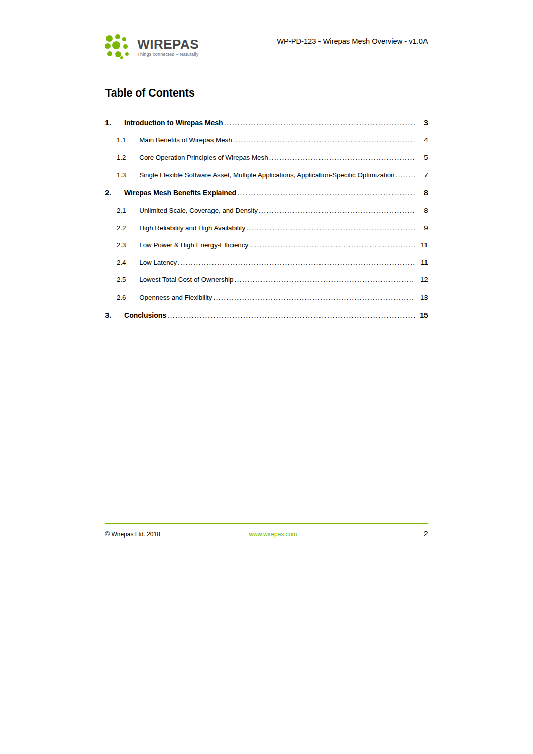WIREPAS
Things connected – Naturally
WP-PD-123 - Wirepas Mesh Overview - v1.0A
Table of Contents
1. Introduction to Wirepas Mesh ...................................................................................................... 3
1.1 Main Benefits of Wirepas Mesh ............................................................................................... 4
1.2 Core Operation Principles of Wirepas Mesh ........................................................................... 5
1.3 Single Flexible Software Asset, Multiple Applications, Application-Specific Optimization ........ 7
2. Wirepas Mesh Benefits Explained ............................................................................................. 8
2.1 Unlimited Scale, Coverage, and Density ................................................................................ 8
2.2 High Reliability and High Availability ......................................................................................... 9
2.3 Low Power & High Energy-Efficiency .................................................................................... 11
2.4 Low Latency ........................................................................................................................... 11
2.5 Lowest Total Cost of Ownership ........................................................................................... 12
2.6 Openness and Flexibility ..................................................................................................... 13
3. Conclusions ............................................................................................................................. 15
© Wirepas Ltd. 2018
www.wirepas.com
2